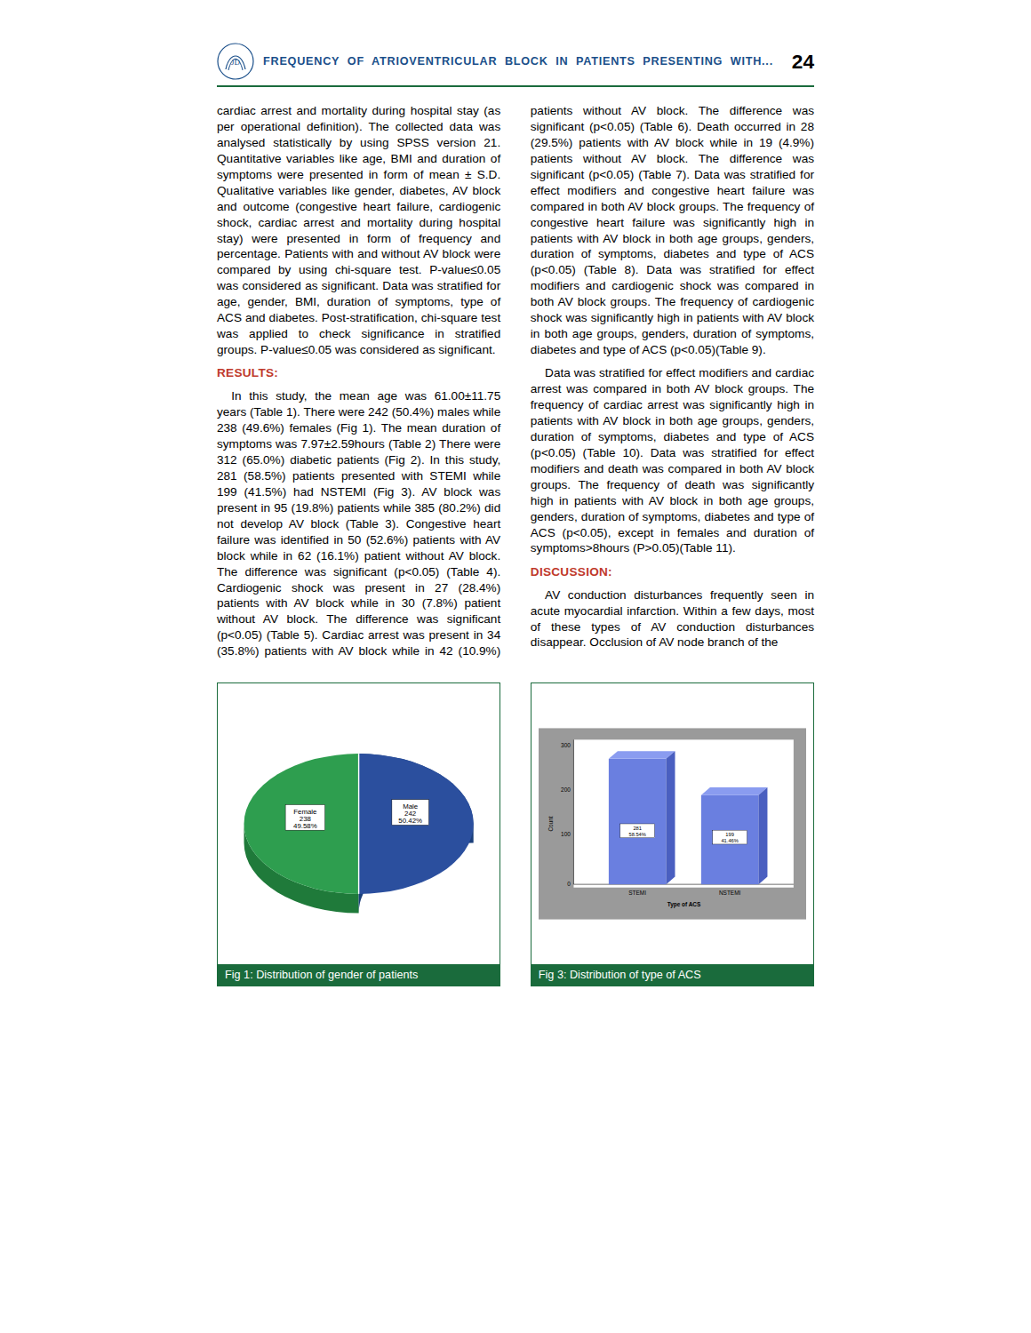JD
Frequency of Atrioventricular Block in Patients Presenting with...
24
cardiac arrest and mortality during hospital stay (as per operational definition). The collected data was analysed statistically by using SPSS version 21. Quantitative variables like age, BMI and duration of symptoms were presented in form of mean ± S.D. Qualitative variables like gender, diabetes, AV block and outcome (congestive heart failure, cardiogenic shock, cardiac arrest and mortality during hospital stay) were presented in form of frequency and percentage. Patients with and without AV block were compared by using chi-square test. P-value≤0.05 was considered as significant. Data was stratified for age, gender, BMI, duration of symptoms, type of ACS and diabetes. Post-stratification, chi-square test was applied to check significance in stratified groups. P-value≤0.05 was considered as significant.
Results:
In this study, the mean age was 61.00±11.75 years (Table 1). There were 242 (50.4%) males while 238 (49.6%) females (Fig 1). The mean duration of symptoms was 7.97±2.59hours (Table 2) There were 312 (65.0%) diabetic patients (Fig 2). In this study, 281 (58.5%) patients presented with STEMI while 199 (41.5%) had NSTEMI (Fig 3). AV block was present in 95 (19.8%) patients while 385 (80.2%) did not develop AV block (Table 3). Congestive heart failure was identified in 50 (52.6%) patients with AV block while in 62 (16.1%) patient without AV block. The difference was significant (p<0.05) (Table 4). Cardiogenic shock was present in 27 (28.4%) patients with AV block while in 30 (7.8%) patient without AV block. The difference was significant (p<0.05) (Table 5). Cardiac arrest was present in 34 (35.8%) patients with AV block while in 42 (10.9%) patients without AV block. The difference was significant (p<0.05) (Table 6). Death occurred in 28 (29.5%) patients with AV block while in 19 (4.9%) patients without AV block. The difference was significant (p<0.05) (Table 7). Data was stratified for effect modifiers and congestive heart failure was compared in both AV block groups. The frequency of congestive heart failure was significantly high in patients with AV block in both age groups, genders, duration of symptoms, diabetes and type of ACS (p<0.05) (Table 8). Data was stratified for effect modifiers and cardiogenic shock was compared in both AV block groups. The frequency of cardiogenic shock was significantly high in patients with AV block in both age groups, genders, duration of symptoms, diabetes and type of ACS (p<0.05)(Table 9).
Data was stratified for effect modifiers and cardiac arrest was compared in both AV block groups. The frequency of cardiac arrest was significantly high in patients with AV block in both age groups, genders, duration of symptoms, diabetes and type of ACS (p<0.05) (Table 10). Data was stratified for effect modifiers and death was compared in both AV block groups. The frequency of death was significantly high in patients with AV block in both age groups, genders, duration of symptoms, diabetes and type of ACS (p<0.05), except in females and duration of symptoms>8hours (P>0.05)(Table 11).
Discussion:
AV conduction disturbances frequently seen in acute myocardial infarction. Within a few days, most of these types of AV conduction disturbances disappear. Occlusion of AV node branch of the
Female 238 49.58% Male 242 50.42%
Fig 1: Distribution of gender of patients
300 200 100 0 Count 281 58.54% 199 41.46% STEMI NSTEMI Type of ACS
Fig 3: Distribution of type of ACS